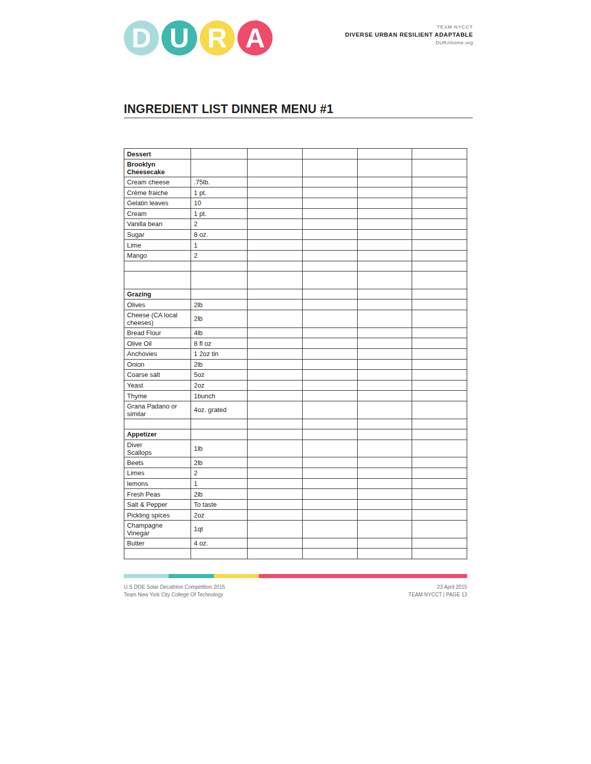D
U
R
A
TEAM NYCCT
DIVERSE URBAN RESILIENT ADAPTABLE
DURAhome.org
Ingredient List Dinner Menu #1
| Dessert | | | | | |
| Brooklyn Cheesecake | | | | | |
| Cream cheese | .75lb. | | | | |
| Crème fraiche | 1 pt. | | | | |
| Gelatin leaves | 10 | | | | |
| Cream | 1 pt. | | | | |
| Vanilla bean | 2 | | | | |
| Sugar | 8 oz. | | | | |
| Lime | 1 | | | | |
| Mango | 2 | | | | |
| Grazing | | | | | |
| Olives | 2lb | | | | |
| Cheese (CA local cheeses) | 2lb | | | | |
| Bread Flour | 4lb | | | | |
| Olive Oil | 8 fl oz | | | | |
| Anchovies | 1 2oz tin | | | | |
| Onion | 2lb | | | | |
| Coarse salt | 5oz | | | | |
| Yeast | 2oz | | | | |
| Thyme | 1bunch | | | | |
| Grana Padano or similar | 4oz. grated | | | | |
| Appetizer | | | | | |
| Diver Scallops | 1lb | | | | |
| Beets | 2lb | | | | |
| Limes | 2 | | | | |
| lemons | 1 | | | | |
| Fresh Peas | 2lb | | | | |
| Salt & Pepper | To taste | | | | |
| Pickling spices | 2oz | | | | |
| Champagne Vinegar | 1qt | | | | |
| Butter | 4 oz. | | | | |
U.S DOE Solar Decathlon Competition 2015
Team New York City College Of Technology
23 April 2015
TEAM NYCCT | PAGE 13